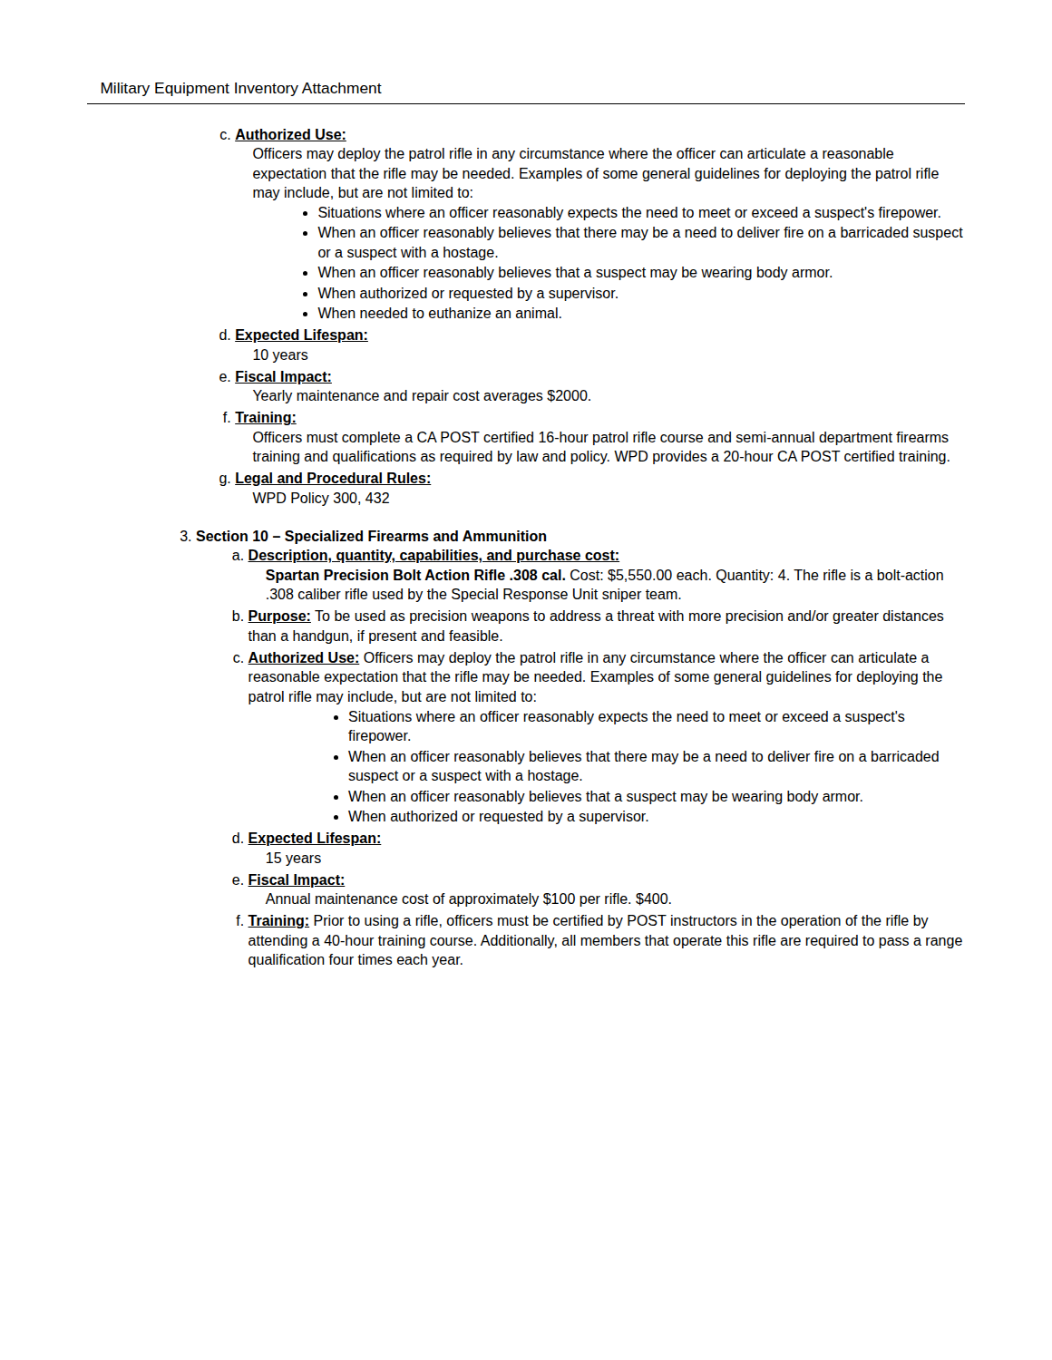Military Equipment Inventory Attachment
Authorized Use: Officers may deploy the patrol rifle in any circumstance where the officer can articulate a reasonable expectation that the rifle may be needed. Examples of some general guidelines for deploying the patrol rifle may include, but are not limited to:
Situations where an officer reasonably expects the need to meet or exceed a suspect's firepower.
When an officer reasonably believes that there may be a need to deliver fire on a barricaded suspect or a suspect with a hostage.
When an officer reasonably believes that a suspect may be wearing body armor.
When authorized or requested by a supervisor.
When needed to euthanize an animal.
Expected Lifespan: 10 years
Fiscal Impact: Yearly maintenance and repair cost averages $2000.
Training: Officers must complete a CA POST certified 16-hour patrol rifle course and semi-annual department firearms training and qualifications as required by law and policy. WPD provides a 20-hour CA POST certified training.
Legal and Procedural Rules: WPD Policy 300, 432
Section 10 – Specialized Firearms and Ammunition
Description, quantity, capabilities, and purchase cost: Spartan Precision Bolt Action Rifle .308 cal. Cost: $5,550.00 each. Quantity: 4. The rifle is a bolt-action .308 caliber rifle used by the Special Response Unit sniper team.
Purpose: To be used as precision weapons to address a threat with more precision and/or greater distances than a handgun, if present and feasible.
Authorized Use: Officers may deploy the patrol rifle in any circumstance where the officer can articulate a reasonable expectation that the rifle may be needed. Examples of some general guidelines for deploying the patrol rifle may include, but are not limited to:
Situations where an officer reasonably expects the need to meet or exceed a suspect's firepower.
When an officer reasonably believes that there may be a need to deliver fire on a barricaded suspect or a suspect with a hostage.
When an officer reasonably believes that a suspect may be wearing body armor.
When authorized or requested by a supervisor.
Expected Lifespan: 15 years
Fiscal Impact: Annual maintenance cost of approximately $100 per rifle. $400.
Training: Prior to using a rifle, officers must be certified by POST instructors in the operation of the rifle by attending a 40-hour training course. Additionally, all members that operate this rifle are required to pass a range qualification four times each year.